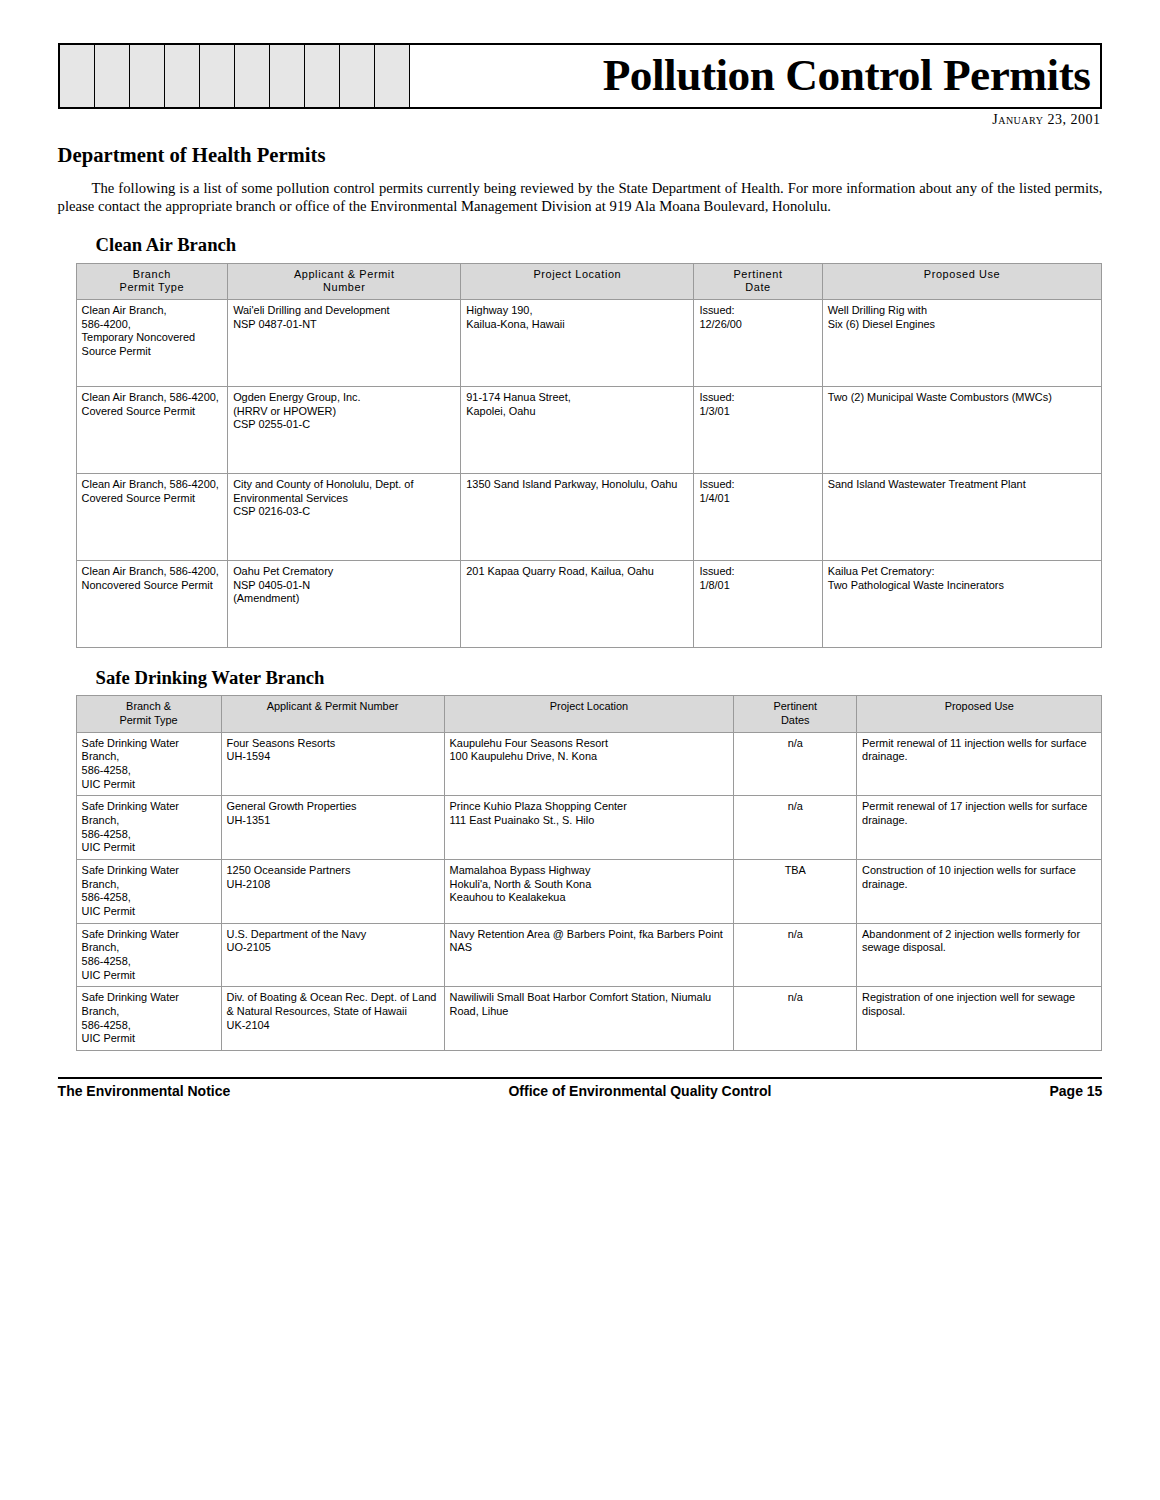Pollution Control Permits
January 23, 2001
Department of Health Permits
The following is a list of some pollution control permits currently being reviewed by the State Department of Health. For more information about any of the listed permits, please contact the appropriate branch or office of the Environmental Management Division at 919 Ala Moana Boulevard, Honolulu.
Clean Air Branch
| Branch Permit Type | Applicant & Permit Number | Project Location | Pertinent Date | Proposed Use |
| --- | --- | --- | --- | --- |
| Clean Air Branch, 586-4200, Temporary Noncovered Source Permit | Wai'eli Drilling and Development NSP 0487-01-NT | Highway 190, Kailua-Kona, Hawaii | Issued: 12/26/00 | Well Drilling Rig with Six (6) Diesel Engines |
| Clean Air Branch, 586-4200, Covered Source Permit | Ogden Energy Group, Inc. (HRRV or HPOWER) CSP 0255-01-C | 91-174 Hanua Street, Kapolei, Oahu | Issued: 1/3/01 | Two (2) Municipal Waste Combustors (MWCs) |
| Clean Air Branch, 586-4200, Covered Source Permit | City and County of Honolulu, Dept. of Environmental Services CSP 0216-03-C | 1350 Sand Island Parkway, Honolulu, Oahu | Issued: 1/4/01 | Sand Island Wastewater Treatment Plant |
| Clean Air Branch, 586-4200, Noncovered Source Permit | Oahu Pet Crematory NSP 0405-01-N (Amendment) | 201 Kapaa Quarry Road, Kailua, Oahu | Issued: 1/8/01 | Kailua Pet Crematory: Two Pathological Waste Incinerators |
Safe Drinking Water Branch
| Branch & Permit Type | Applicant & Permit Number | Project Location | Pertinent Dates | Proposed Use |
| --- | --- | --- | --- | --- |
| Safe Drinking Water Branch, 586-4258, UIC Permit | Four Seasons Resorts UH-1594 | Kaupulehu Four Seasons Resort 100 Kaupulehu Drive, N. Kona | n/a | Permit renewal of 11 injection wells for surface drainage. |
| Safe Drinking Water Branch, 586-4258, UIC Permit | General Growth Properties UH-1351 | Prince Kuhio Plaza Shopping Center 111 East Puainako St., S. Hilo | n/a | Permit renewal of 17 injection wells for surface drainage. |
| Safe Drinking Water Branch, 586-4258, UIC Permit | 1250 Oceanside Partners UH-2108 | Mamalahoa Bypass Highway Hokuli'a, North & South Kona Keauhou to Kealakekua | TBA | Construction of 10 injection wells for surface drainage. |
| Safe Drinking Water Branch, 586-4258, UIC Permit | U.S. Department of the Navy UO-2105 | Navy Retention Area @ Barbers Point, fka Barbers Point NAS | n/a | Abandonment of 2 injection wells formerly for sewage disposal. |
| Safe Drinking Water Branch, 586-4258, UIC Permit | Div. of Boating & Ocean Rec. Dept. of Land & Natural Resources, State of Hawaii UK-2104 | Nawiliwili Small Boat Harbor Comfort Station, Niumalu Road, Lihue | n/a | Registration of one injection well for sewage disposal. |
The Environmental Notice
Office of Environmental Quality Control
Page 15